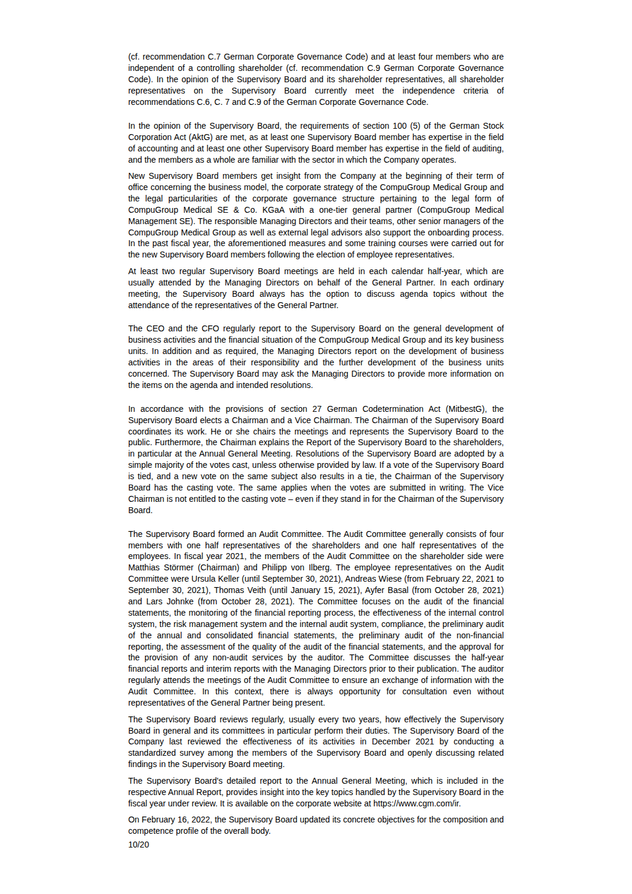(cf. recommendation C.7 German Corporate Governance Code) and at least four members who are independent of a controlling shareholder (cf. recommendation C.9 German Corporate Governance Code). In the opinion of the Supervisory Board and its shareholder representatives, all shareholder representatives on the Supervisory Board currently meet the independence criteria of recommendations C.6, C. 7 and C.9 of the German Corporate Governance Code.
In the opinion of the Supervisory Board, the requirements of section 100 (5) of the German Stock Corporation Act (AktG) are met, as at least one Supervisory Board member has expertise in the field of accounting and at least one other Supervisory Board member has expertise in the field of auditing, and the members as a whole are familiar with the sector in which the Company operates.
New Supervisory Board members get insight from the Company at the beginning of their term of office concerning the business model, the corporate strategy of the CompuGroup Medical Group and the legal particularities of the corporate governance structure pertaining to the legal form of CompuGroup Medical SE & Co. KGaA with a one-tier general partner (CompuGroup Medical Management SE). The responsible Managing Directors and their teams, other senior managers of the CompuGroup Medical Group as well as external legal advisors also support the onboarding process. In the past fiscal year, the aforementioned measures and some training courses were carried out for the new Supervisory Board members following the election of employee representatives.
At least two regular Supervisory Board meetings are held in each calendar half-year, which are usually attended by the Managing Directors on behalf of the General Partner. In each ordinary meeting, the Supervisory Board always has the option to discuss agenda topics without the attendance of the representatives of the General Partner.
The CEO and the CFO regularly report to the Supervisory Board on the general development of business activities and the financial situation of the CompuGroup Medical Group and its key business units. In addition and as required, the Managing Directors report on the development of business activities in the areas of their responsibility and the further development of the business units concerned. The Supervisory Board may ask the Managing Directors to provide more information on the items on the agenda and intended resolutions.
In accordance with the provisions of section 27 German Codetermination Act (MitbestG), the Supervisory Board elects a Chairman and a Vice Chairman. The Chairman of the Supervisory Board coordinates its work. He or she chairs the meetings and represents the Supervisory Board to the public. Furthermore, the Chairman explains the Report of the Supervisory Board to the shareholders, in particular at the Annual General Meeting. Resolutions of the Supervisory Board are adopted by a simple majority of the votes cast, unless otherwise provided by law. If a vote of the Supervisory Board is tied, and a new vote on the same subject also results in a tie, the Chairman of the Supervisory Board has the casting vote. The same applies when the votes are submitted in writing. The Vice Chairman is not entitled to the casting vote – even if they stand in for the Chairman of the Supervisory Board.
The Supervisory Board formed an Audit Committee. The Audit Committee generally consists of four members with one half representatives of the shareholders and one half representatives of the employees. In fiscal year 2021, the members of the Audit Committee on the shareholder side were Matthias Störmer (Chairman) and Philipp von Ilberg. The employee representatives on the Audit Committee were Ursula Keller (until September 30, 2021), Andreas Wiese (from February 22, 2021 to September 30, 2021), Thomas Veith (until January 15, 2021), Ayfer Basal (from October 28, 2021) and Lars Johnke (from October 28, 2021). The Committee focuses on the audit of the financial statements, the monitoring of the financial reporting process, the effectiveness of the internal control system, the risk management system and the internal audit system, compliance, the preliminary audit of the annual and consolidated financial statements, the preliminary audit of the non-financial reporting, the assessment of the quality of the audit of the financial statements, and the approval for the provision of any non-audit services by the auditor. The Committee discusses the half-year financial reports and interim reports with the Managing Directors prior to their publication. The auditor regularly attends the meetings of the Audit Committee to ensure an exchange of information with the Audit Committee. In this context, there is always opportunity for consultation even without representatives of the General Partner being present.
The Supervisory Board reviews regularly, usually every two years, how effectively the Supervisory Board in general and its committees in particular perform their duties. The Supervisory Board of the Company last reviewed the effectiveness of its activities in December 2021 by conducting a standardized survey among the members of the Supervisory Board and openly discussing related findings in the Supervisory Board meeting.
The Supervisory Board's detailed report to the Annual General Meeting, which is included in the respective Annual Report, provides insight into the key topics handled by the Supervisory Board in the fiscal year under review. It is available on the corporate website at https://www.cgm.com/ir.
On February 16, 2022, the Supervisory Board updated its concrete objectives for the composition and competence profile of the overall body.
10/20